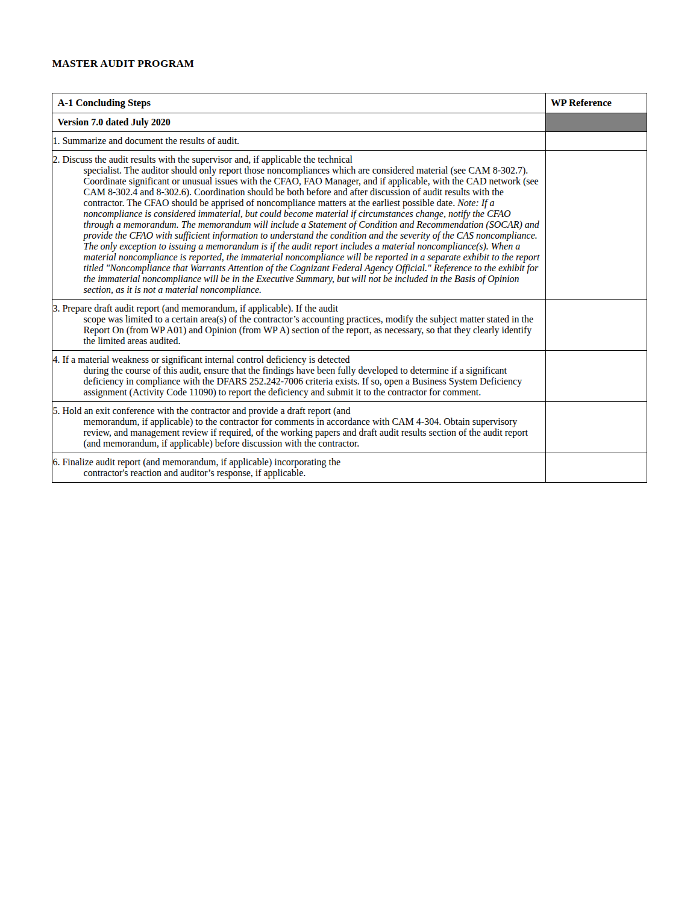MASTER AUDIT PROGRAM
| A-1 Concluding Steps | WP Reference |
| --- | --- |
| Version 7.0 dated July 2020 | |
| 1. Summarize and document the results of audit. | |
| 2. Discuss the audit results with the supervisor and, if applicable the technical specialist. The auditor should only report those noncompliances which are considered material (see CAM 8-302.7). Coordinate significant or unusual issues with the CFAO, FAO Manager, and if applicable, with the CAD network (see CAM 8-302.4 and 8-302.6). Coordination should be both before and after discussion of audit results with the contractor. The CFAO should be apprised of noncompliance matters at the earliest possible date. Note: If a noncompliance is considered immaterial, but could become material if circumstances change, notify the CFAO through a memorandum. The memorandum will include a Statement of Condition and Recommendation (SOCAR) and provide the CFAO with sufficient information to understand the condition and the severity of the CAS noncompliance. The only exception to issuing a memorandum is if the audit report includes a material noncompliance(s). When a material noncompliance is reported, the immaterial noncompliance will be reported in a separate exhibit to the report titled "Noncompliance that Warrants Attention of the Cognizant Federal Agency Official." Reference to the exhibit for the immaterial noncompliance will be in the Executive Summary, but will not be included in the Basis of Opinion section, as it is not a material noncompliance. | |
| 3. Prepare draft audit report (and memorandum, if applicable). If the audit scope was limited to a certain area(s) of the contractor’s accounting practices, modify the subject matter stated in the Report On (from WP A01) and Opinion (from WP A) section of the report, as necessary, so that they clearly identify the limited areas audited. | |
| 4. If a material weakness or significant internal control deficiency is detected during the course of this audit, ensure that the findings have been fully developed to determine if a significant deficiency in compliance with the DFARS 252.242-7006 criteria exists. If so, open a Business System Deficiency assignment (Activity Code 11090) to report the deficiency and submit it to the contractor for comment. | |
| 5. Hold an exit conference with the contractor and provide a draft report (and memorandum, if applicable) to the contractor for comments in accordance with CAM 4-304. Obtain supervisory review, and management review if required, of the working papers and draft audit results section of the audit report (and memorandum, if applicable) before discussion with the contractor. | |
| 6. Finalize audit report (and memorandum, if applicable) incorporating the contractor's reaction and auditor’s response, if applicable. | |